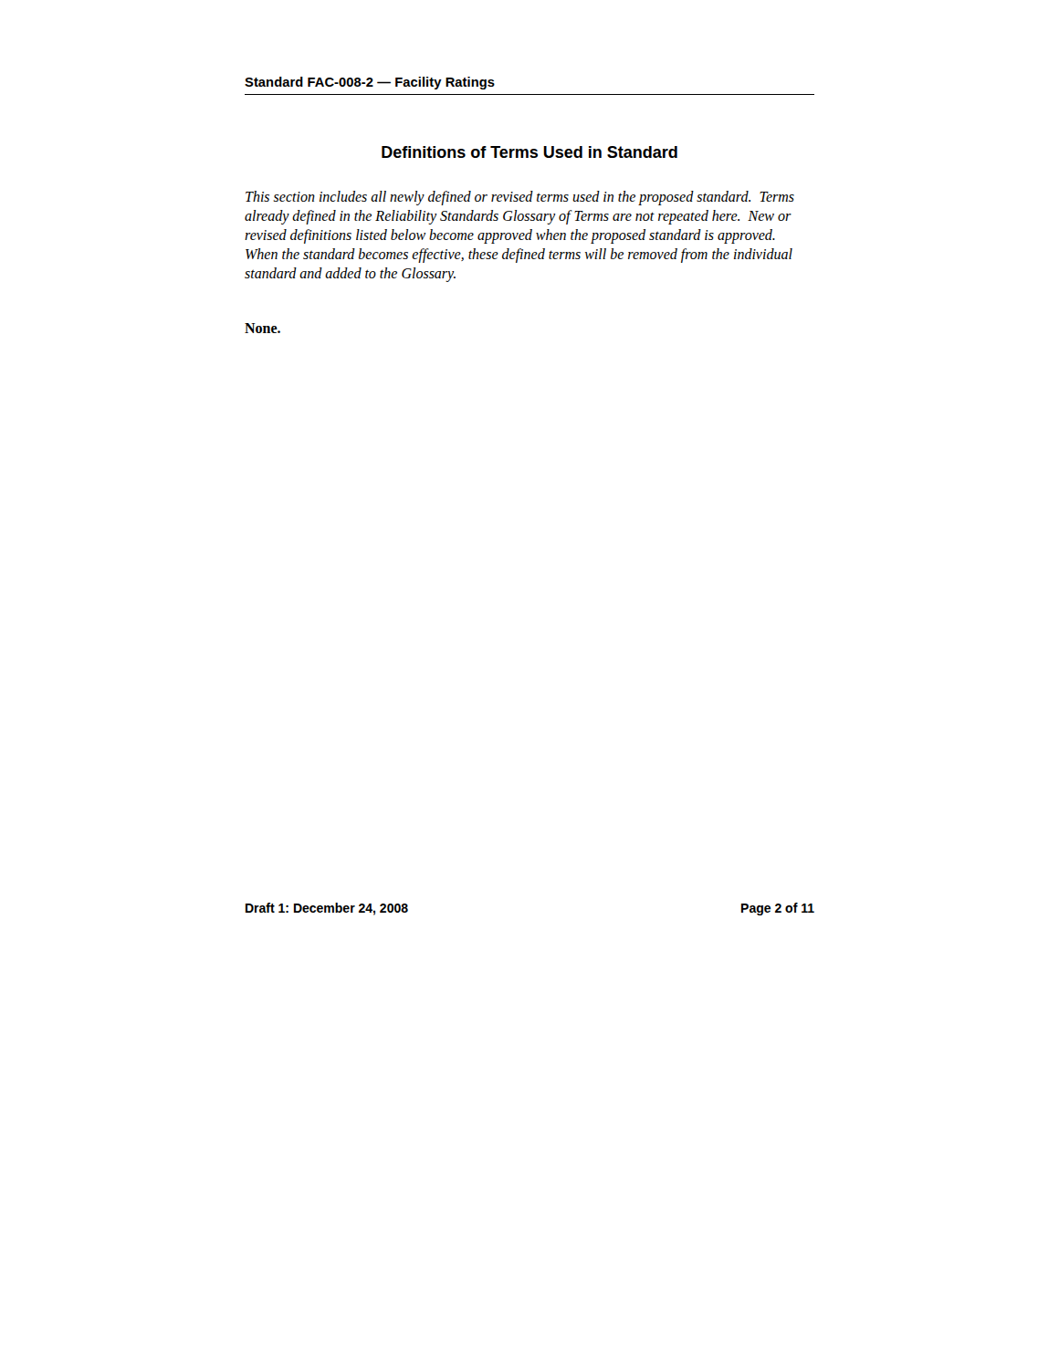Standard FAC-008-2 — Facility Ratings
Definitions of Terms Used in Standard
This section includes all newly defined or revised terms used in the proposed standard. Terms already defined in the Reliability Standards Glossary of Terms are not repeated here. New or revised definitions listed below become approved when the proposed standard is approved. When the standard becomes effective, these defined terms will be removed from the individual standard and added to the Glossary.
None.
Draft 1: December 24, 2008 Page 2 of 11